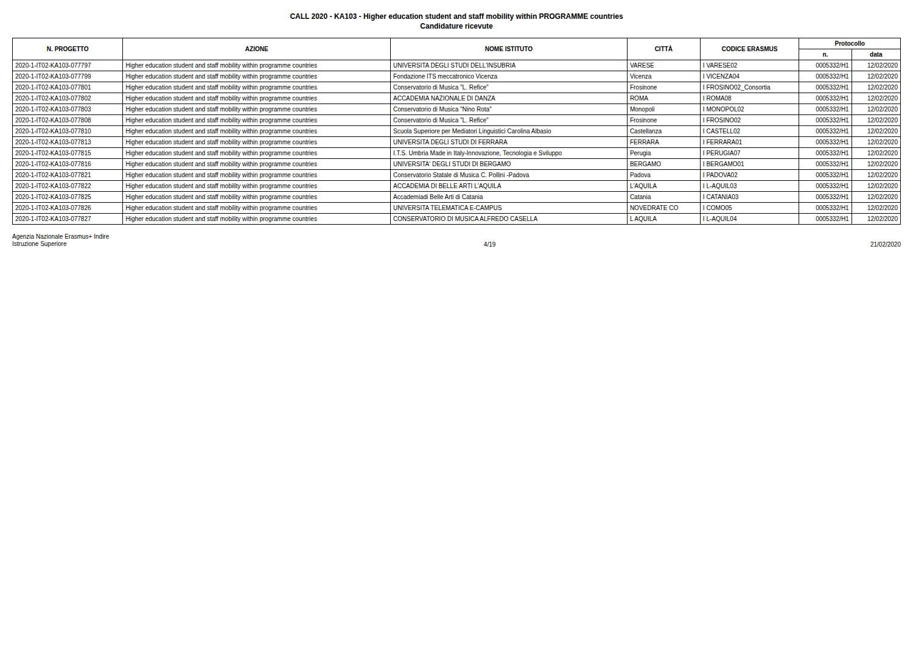CALL 2020 - KA103 - Higher education student and staff mobility within PROGRAMME countries
Candidature ricevute
| N. PROGETTO | AZIONE | NOME ISTITUTO | CITTÀ | CODICE ERASMUS | Protocollo |
| --- | --- | --- | --- | --- | --- |
| n. | data |
| 2020-1-IT02-KA103-077797 | Higher education student and staff mobility within programme countries | UNIVERSITA DEGLI STUDI DELL'INSUBRIA | VARESE | I VARESE02 | 0005332/H1 | 12/02/2020 |
| 2020-1-IT02-KA103-077799 | Higher education student and staff mobility within programme countries | Fondazione ITS meccatronico Vicenza | Vicenza | I VICENZA04 | 0005332/H1 | 12/02/2020 |
| 2020-1-IT02-KA103-077801 | Higher education student and staff mobility within programme countries | Conservatorio di Musica "L. Refice" | Frosinone | I FROSINO02_Consortia | 0005332/H1 | 12/02/2020 |
| 2020-1-IT02-KA103-077802 | Higher education student and staff mobility within programme countries | ACCADEMIA NAZIONALE DI DANZA | ROMA | I ROMA08 | 0005332/H1 | 12/02/2020 |
| 2020-1-IT02-KA103-077803 | Higher education student and staff mobility within programme countries | Conservatorio di Musica "Nino Rota" | Monopoli | I MONOPOL02 | 0005332/H1 | 12/02/2020 |
| 2020-1-IT02-KA103-077808 | Higher education student and staff mobility within programme countries | Conservatorio di Musica "L. Refice" | Frosinone | I FROSINO02 | 0005332/H1 | 12/02/2020 |
| 2020-1-IT02-KA103-077810 | Higher education student and staff mobility within programme countries | Scuola Superiore per Mediatori Linguistici Carolina Albasio | Castellanza | I CASTELL02 | 0005332/H1 | 12/02/2020 |
| 2020-1-IT02-KA103-077813 | Higher education student and staff mobility within programme countries | UNIVERSITA DEGLI STUDI DI FERRARA | FERRARA | I FERRARA01 | 0005332/H1 | 12/02/2020 |
| 2020-1-IT02-KA103-077815 | Higher education student and staff mobility within programme countries | I.T.S. Umbria Made in Italy-Innovazione, Tecnologia e Sviluppo | Perugia | I PERUGIA07 | 0005332/H1 | 12/02/2020 |
| 2020-1-IT02-KA103-077816 | Higher education student and staff mobility within programme countries | UNIVERSITA' DEGLI STUDI DI BERGAMO | BERGAMO | I BERGAMO01 | 0005332/H1 | 12/02/2020 |
| 2020-1-IT02-KA103-077821 | Higher education student and staff mobility within programme countries | Conservatorio Statale di Musica C. Pollini -Padova | Padova | I PADOVA02 | 0005332/H1 | 12/02/2020 |
| 2020-1-IT02-KA103-077822 | Higher education student and staff mobility within programme countries | ACCADEMIA DI BELLE ARTI L'AQUILA | L'AQUILA | I L-AQUIL03 | 0005332/H1 | 12/02/2020 |
| 2020-1-IT02-KA103-077825 | Higher education student and staff mobility within programme countries | Accademiadi Belle Arti di Catania | Catania | I CATANIA03 | 0005332/H1 | 12/02/2020 |
| 2020-1-IT02-KA103-077826 | Higher education student and staff mobility within programme countries | UNIVERSITA TELEMATICA E-CAMPUS | NOVEDRATE CO | I COMO05 | 0005332/H1 | 12/02/2020 |
| 2020-1-IT02-KA103-077827 | Higher education student and staff mobility within programme countries | CONSERVATORIO DI MUSICA ALFREDO CASELLA | L AQUILA | I L-AQUIL04 | 0005332/H1 | 12/02/2020 |
Agenzia Nazionale Erasmus+ Indire
Istruzione Superiore
4/19
21/02/2020